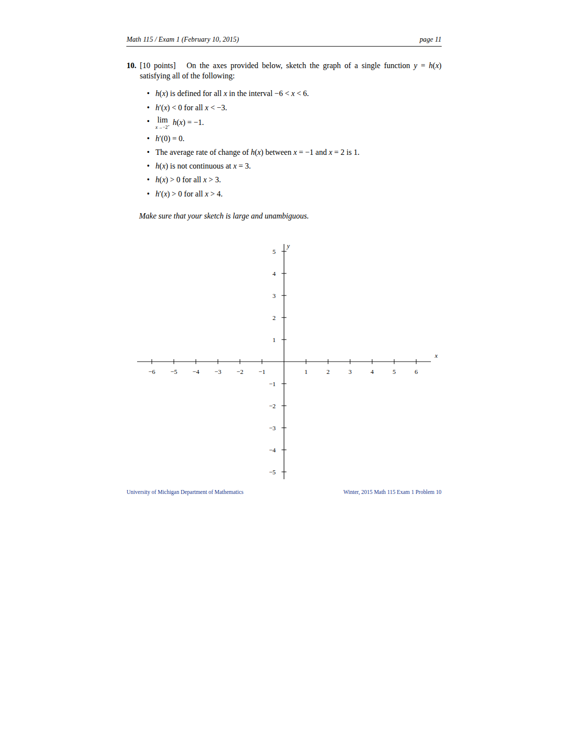Math 115 / Exam 1 (February 10, 2015)
page 11
10.
[10 points] On the axes provided below, sketch the graph of a single function y = h(x) satisfying all of the following:
h(x) is defined for all x in the interval −6 < x < 6.
h′(x) < 0 for all x < −3.
lim x→−2+ h(x) = −1.
h′(0) = 0.
The average rate of change of h(x) between x = −1 and x = 2 is 1.
h(x) is not continuous at x = 3.
h(x) > 0 for all x > 3.
h′(x) > 0 for all x > 4.
Make sure that your sketch is large and unambiguous.
Mapping: x = 0 -> px 320 ; 1 unit = 45 px y = 0 -> py 260 ; 1 unit = 45 px x y −6 −5 −4 −3 −2 −1 1 2 3 4 5 6 5 4 3 2 1 −1 −2 −3 −4 −5
University of Michigan Department of Mathematics
Winter, 2015 Math 115 Exam 1 Problem 10